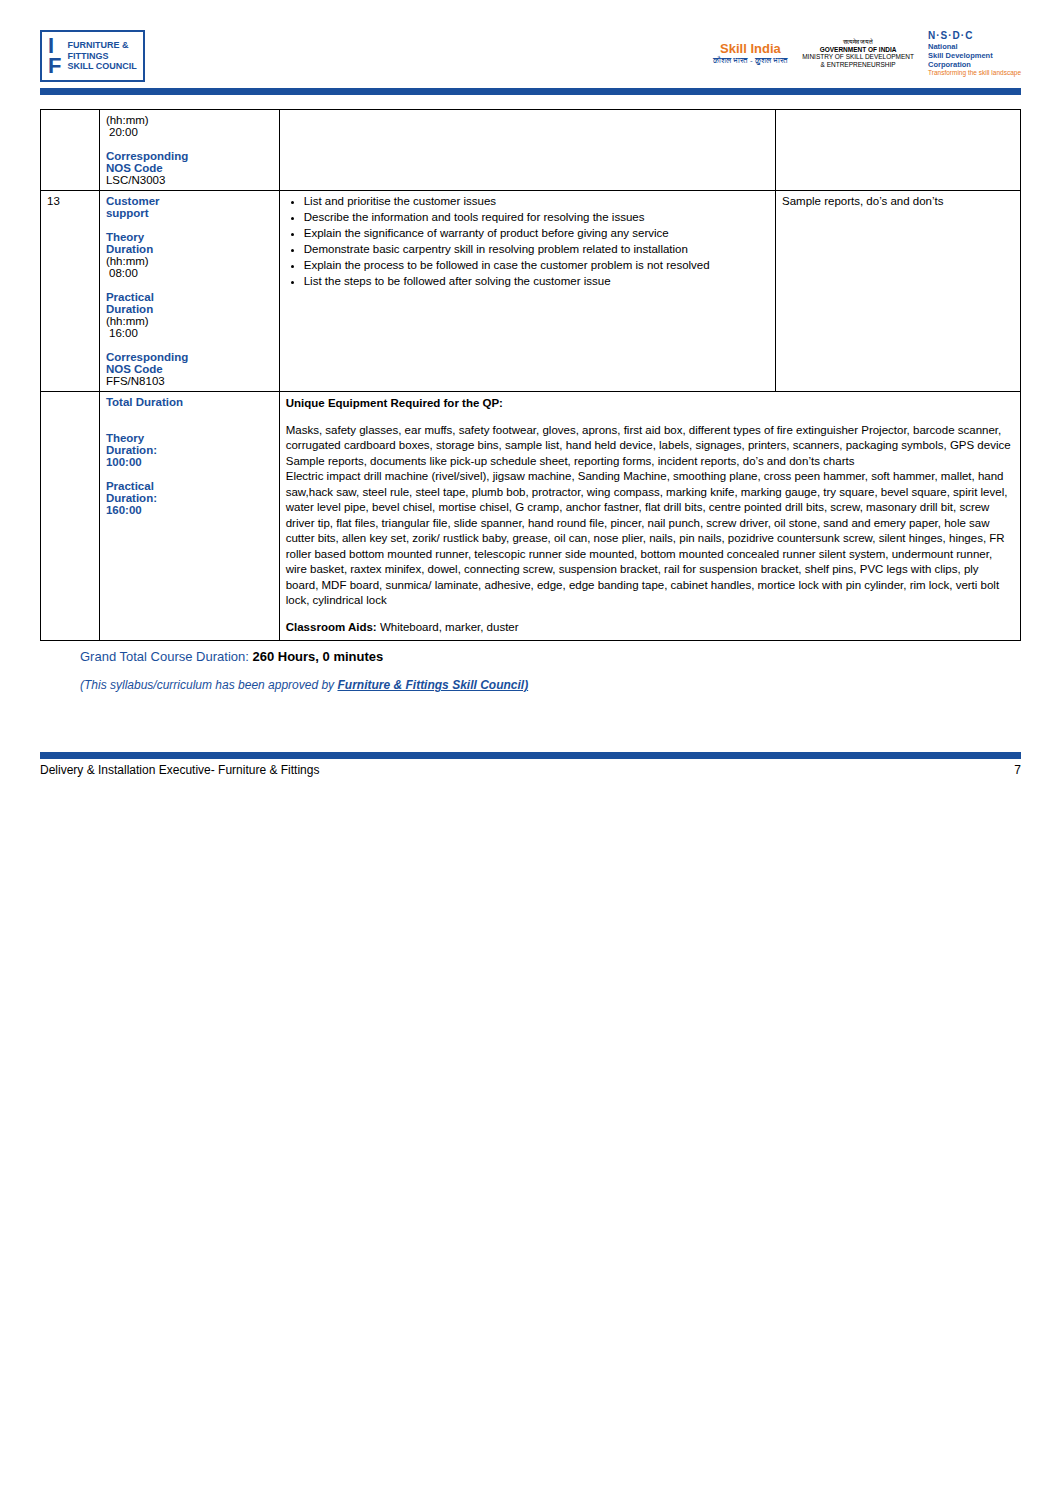I
F
FURNITURE &
FITTINGS
SKILL COUNCIL
Skill India
कौशल भारत - कुशल भारत
सत्यमेव जयते
GOVERNMENT OF INDIA
MINISTRY OF SKILL DEVELOPMENT
& ENTREPRENEURSHIP
N·S·D·C
National
Skill Development
Corporation
Transforming the skill landscape
| | (hh:mm) 20:00 Corresponding NOS Code LSC/N3003 | | |
| 13 | Customer support Theory Duration (hh:mm) 08:00 Practical Duration (hh:mm) 16:00 Corresponding NOS Code FFS/N8103 | List and prioritise the customer issues Describe the information and tools required for resolving the issues Explain the significance of warranty of product before giving any service Demonstrate basic carpentry skill in resolving problem related to installation Explain the process to be followed in case the customer problem is not resolved List the steps to be followed after solving the customer issue | Sample reports, do’s and don’ts |
| | Total Duration Theory Duration: 100:00 Practical Duration: 160:00 | Unique Equipment Required for the QP: Masks, safety glasses, ear muffs, safety footwear, gloves, aprons, first aid box, different types of fire extinguisher Projector, barcode scanner, corrugated cardboard boxes, storage bins, sample list, hand held device, labels, signages, printers, scanners, packaging symbols, GPS device Sample reports, documents like pick-up schedule sheet, reporting forms, incident reports, do’s and don’ts charts Electric impact drill machine (rivel/sivel), jigsaw machine, Sanding Machine, smoothing plane, cross peen hammer, soft hammer, mallet, hand saw,hack saw, steel rule, steel tape, plumb bob, protractor, wing compass, marking knife, marking gauge, try square, bevel square, spirit level, water level pipe, bevel chisel, mortise chisel, G cramp, anchor fastner, flat drill bits, centre pointed drill bits, screw, masonary drill bit, screw driver tip, flat files, triangular file, slide spanner, hand round file, pincer, nail punch, screw driver, oil stone, sand and emery paper, hole saw cutter bits, allen key set, zorik/ rustlick baby, grease, oil can, nose plier, nails, pin nails, pozidrive countersunk screw, silent hinges, hinges, FR roller based bottom mounted runner, telescopic runner side mounted, bottom mounted concealed runner silent system, undermount runner, wire basket, raxtex minifex, dowel, connecting screw, suspension bracket, rail for suspension bracket, shelf pins, PVC legs with clips, ply board, MDF board, sunmica/ laminate, adhesive, edge, edge banding tape, cabinet handles, mortice lock with pin cylinder, rim lock, verti bolt lock, cylindrical lock Classroom Aids: Whiteboard, marker, duster |
Grand Total Course Duration: 260 Hours, 0 minutes
(This syllabus/curriculum has been approved by Furniture & Fittings Skill Council)
Delivery & Installation Executive- Furniture & Fittings
7